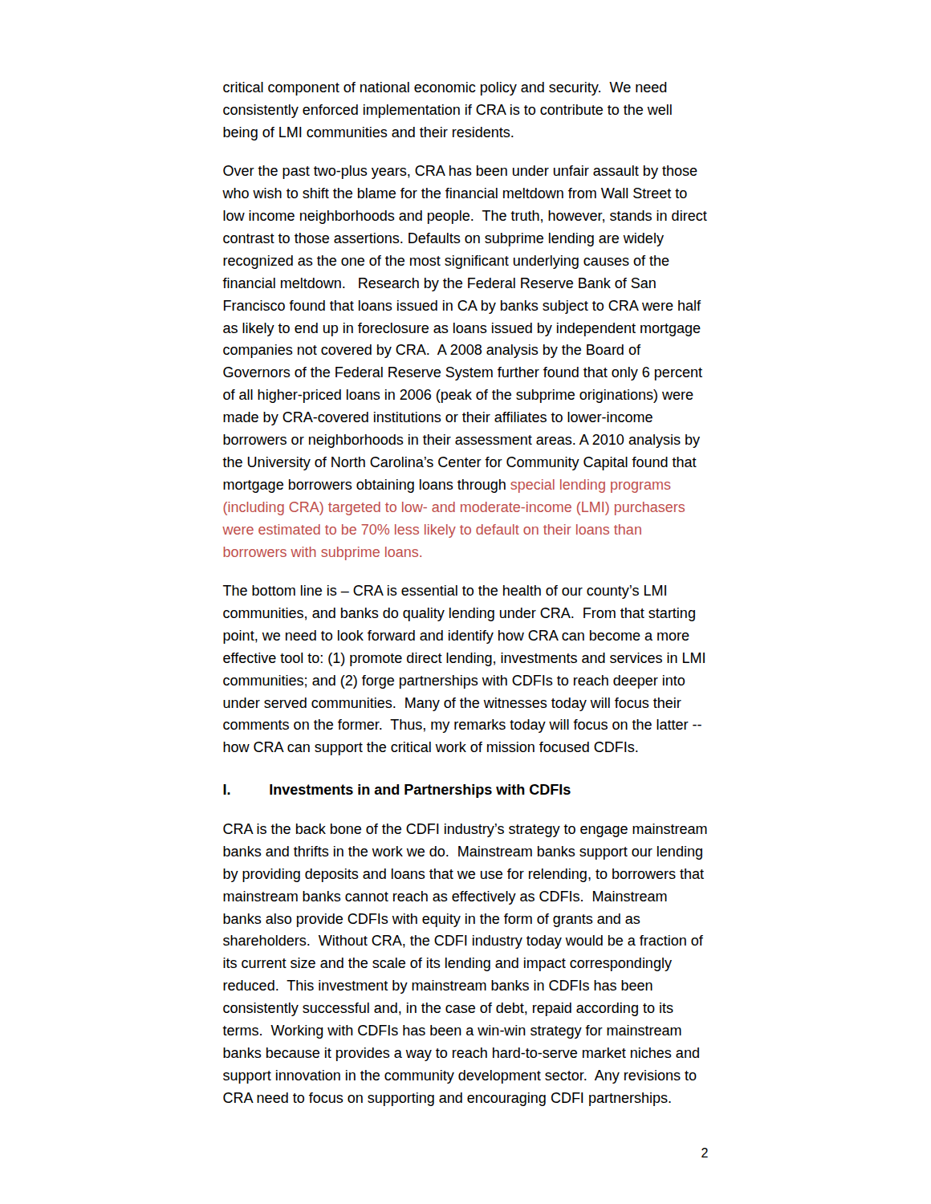critical component of national economic policy and security. We need consistently enforced implementation if CRA is to contribute to the well being of LMI communities and their residents.
Over the past two-plus years, CRA has been under unfair assault by those who wish to shift the blame for the financial meltdown from Wall Street to low income neighborhoods and people. The truth, however, stands in direct contrast to those assertions. Defaults on subprime lending are widely recognized as the one of the most significant underlying causes of the financial meltdown. Research by the Federal Reserve Bank of San Francisco found that loans issued in CA by banks subject to CRA were half as likely to end up in foreclosure as loans issued by independent mortgage companies not covered by CRA. A 2008 analysis by the Board of Governors of the Federal Reserve System further found that only 6 percent of all higher-priced loans in 2006 (peak of the subprime originations) were made by CRA-covered institutions or their affiliates to lower-income borrowers or neighborhoods in their assessment areas. A 2010 analysis by the University of North Carolina’s Center for Community Capital found that mortgage borrowers obtaining loans through special lending programs (including CRA) targeted to low- and moderate-income (LMI) purchasers were estimated to be 70% less likely to default on their loans than borrowers with subprime loans.
The bottom line is – CRA is essential to the health of our county’s LMI communities, and banks do quality lending under CRA. From that starting point, we need to look forward and identify how CRA can become a more effective tool to: (1) promote direct lending, investments and services in LMI communities; and (2) forge partnerships with CDFIs to reach deeper into under served communities. Many of the witnesses today will focus their comments on the former. Thus, my remarks today will focus on the latter -- how CRA can support the critical work of mission focused CDFIs.
I. Investments in and Partnerships with CDFIs
CRA is the back bone of the CDFI industry’s strategy to engage mainstream banks and thrifts in the work we do. Mainstream banks support our lending by providing deposits and loans that we use for relending, to borrowers that mainstream banks cannot reach as effectively as CDFIs. Mainstream banks also provide CDFIs with equity in the form of grants and as shareholders. Without CRA, the CDFI industry today would be a fraction of its current size and the scale of its lending and impact correspondingly reduced. This investment by mainstream banks in CDFIs has been consistently successful and, in the case of debt, repaid according to its terms. Working with CDFIs has been a win-win strategy for mainstream banks because it provides a way to reach hard-to-serve market niches and support innovation in the community development sector. Any revisions to CRA need to focus on supporting and encouraging CDFI partnerships.
2